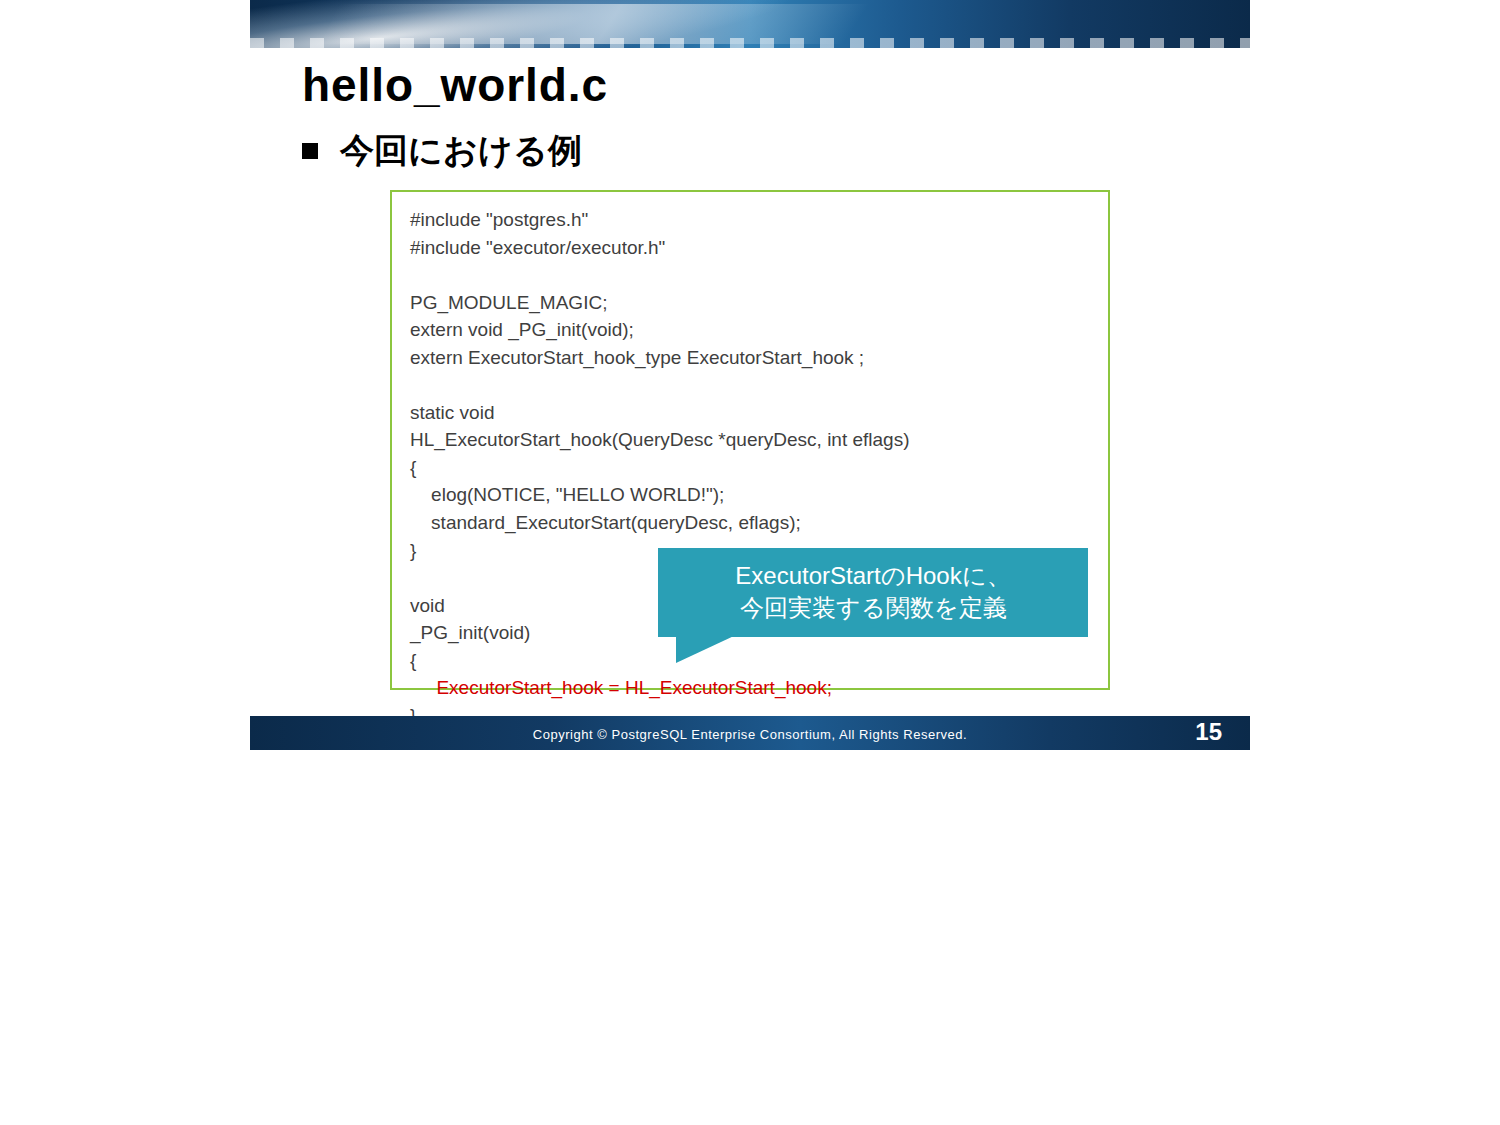hello_world.c
今回における例
#include "postgres.h"
#include "executor/executor.h"

PG_MODULE_MAGIC;
extern void _PG_init(void);
extern ExecutorStart_hook_type ExecutorStart_hook ;

static void
HL_ExecutorStart_hook(QueryDesc *queryDesc, int eflags)
{
    elog(NOTICE, "HELLO WORLD!");
    standard_ExecutorStart(queryDesc, eflags);
}

void
_PG_init(void)
{
     ExecutorStart_hook = HL_ExecutorStart_hook;
}
ExecutorStartのHookに、
今回実装する関数を定義
Copyright © PostgreSQL Enterprise Consortium, All Rights Reserved.
15